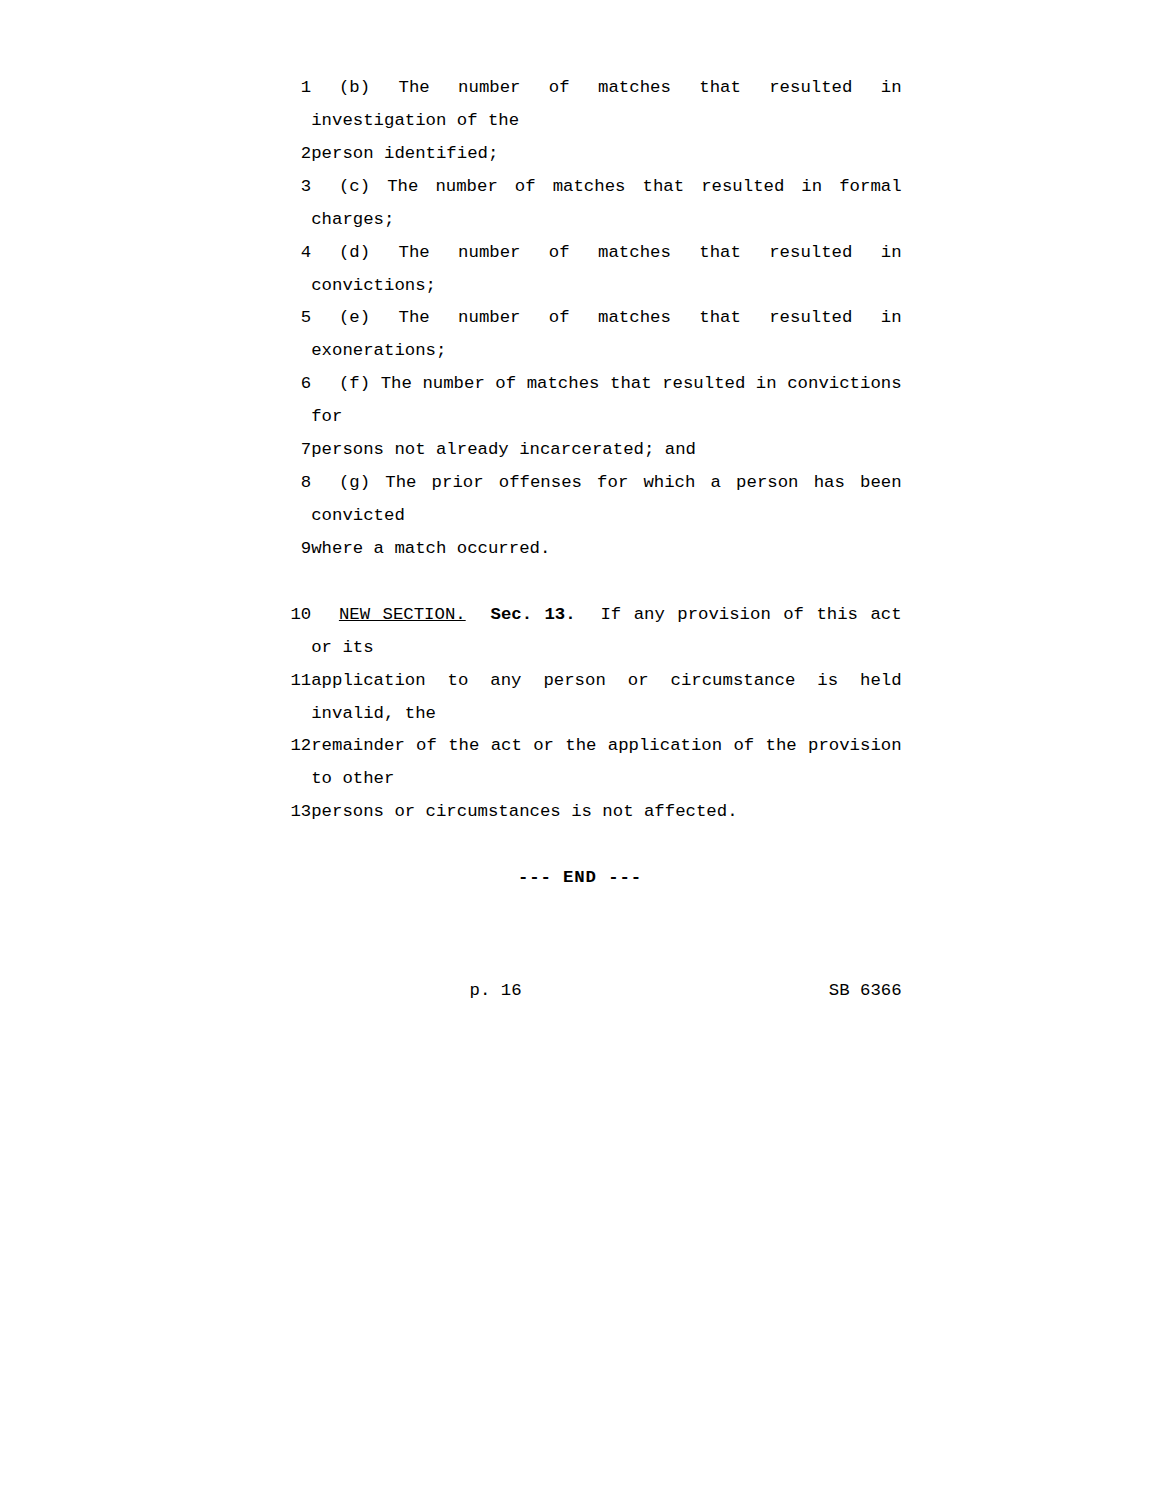| 1 | (b) The number of matches that resulted in investigation of the |
| 2 | person identified; |
| 3 | (c) The number of matches that resulted in formal charges; |
| 4 | (d) The number of matches that resulted in convictions; |
| 5 | (e) The number of matches that resulted in exonerations; |
| 6 | (f) The number of matches that resulted in convictions for |
| 7 | persons not already incarcerated; and |
| 8 | (g) The prior offenses for which a person has been convicted |
| 9 | where a match occurred. |
| 10 | NEW SECTION. Sec. 13. If any provision of this act or its |
| 11 | application to any person or circumstance is held invalid, the |
| 12 | remainder of the act or the application of the provision to other |
| 13 | persons or circumstances is not affected. |
--- END ---
p. 16 SB 6366